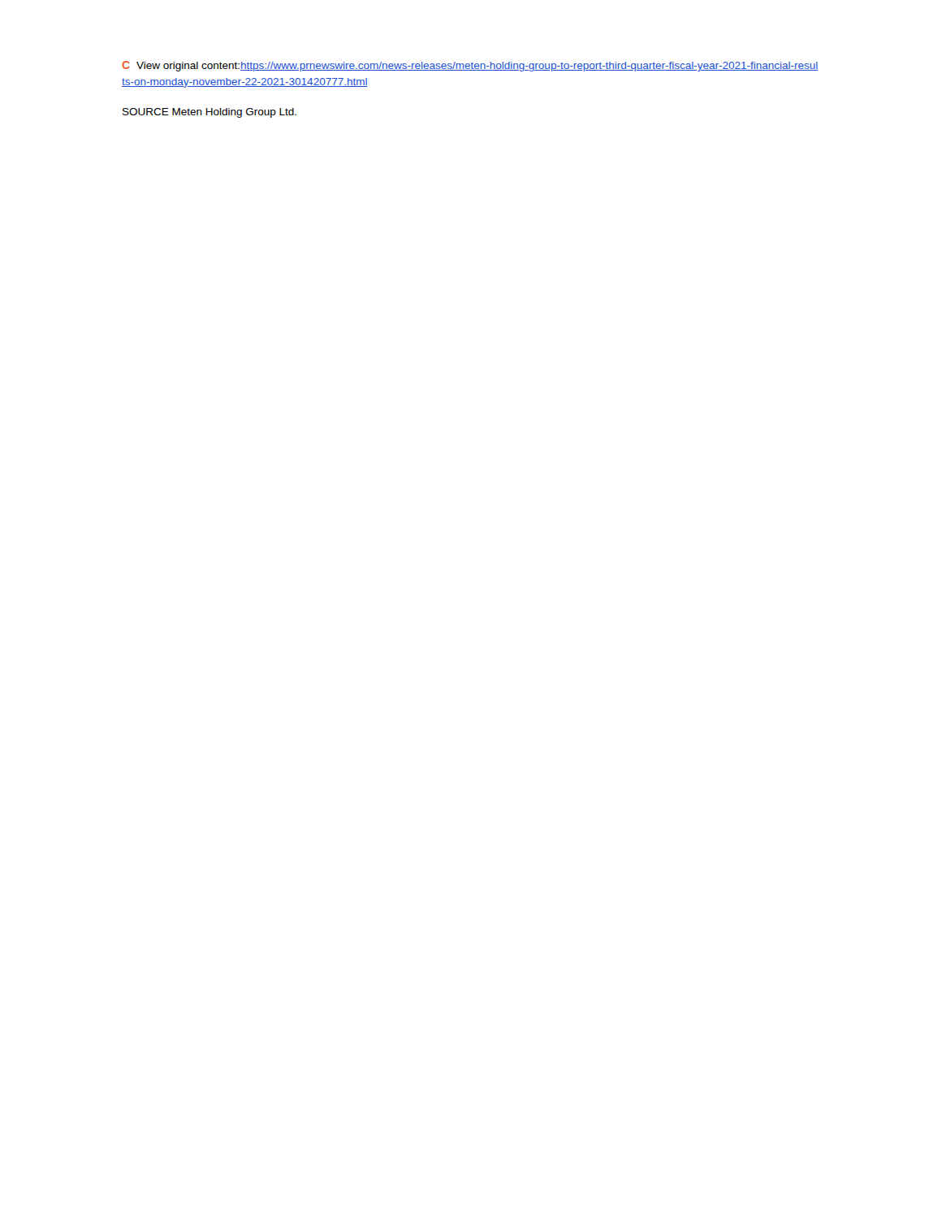C View original content:https://www.prnewswire.com/news-releases/meten-holding-group-to-report-third-quarter-fiscal-year-2021-financial-results-on-monday-november-22-2021-301420777.html
SOURCE Meten Holding Group Ltd.